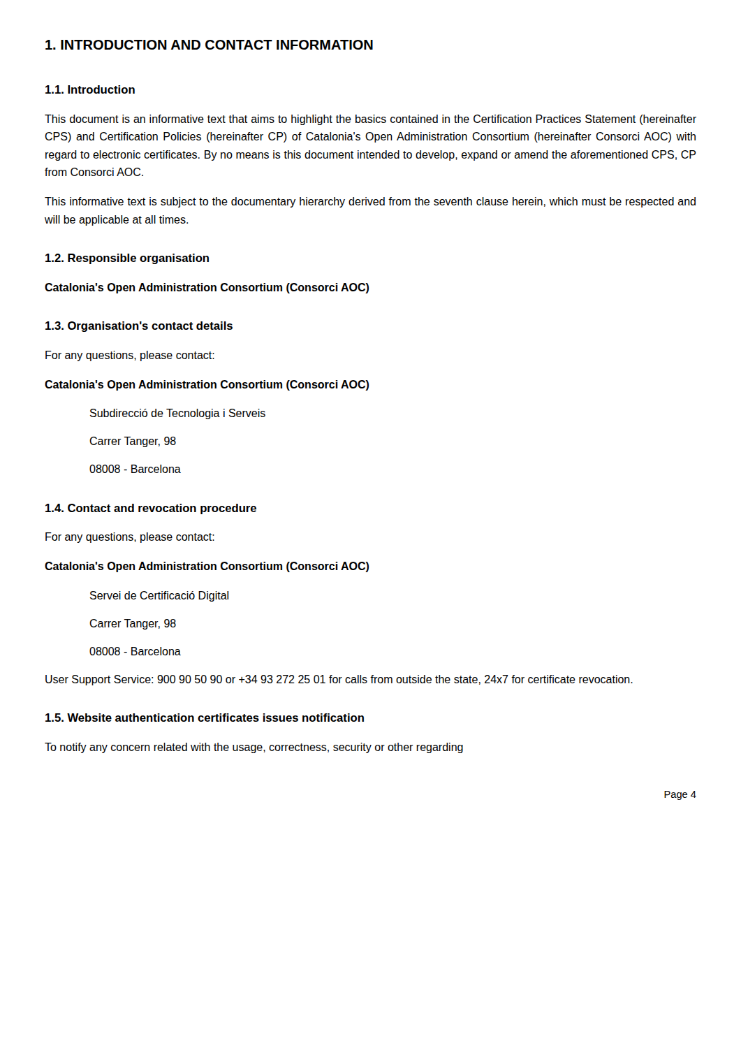1. INTRODUCTION AND CONTACT INFORMATION
1.1. Introduction
This document is an informative text that aims to highlight the basics contained in the Certification Practices Statement (hereinafter CPS) and Certification Policies (hereinafter CP) of Catalonia's Open Administration Consortium (hereinafter Consorci AOC) with regard to electronic certificates. By no means is this document intended to develop, expand or amend the aforementioned CPS, CP from Consorci AOC.
This informative text is subject to the documentary hierarchy derived from the seventh clause herein, which must be respected and will be applicable at all times.
1.2. Responsible organisation
Catalonia's Open Administration Consortium (Consorci AOC)
1.3. Organisation's contact details
For any questions, please contact:
Catalonia's Open Administration Consortium (Consorci AOC)
Subdirecció de Tecnologia i Serveis
Carrer Tanger, 98
08008 - Barcelona
1.4. Contact and revocation procedure
For any questions, please contact:
Catalonia's Open Administration Consortium (Consorci AOC)
Servei de Certificació Digital
Carrer Tanger, 98
08008 - Barcelona
User Support Service: 900 90 50 90 or +34 93 272 25 01 for calls from outside the state, 24x7 for certificate revocation.
1.5. Website authentication certificates issues notification
To notify any concern related with the usage, correctness, security or other regarding
Page 4